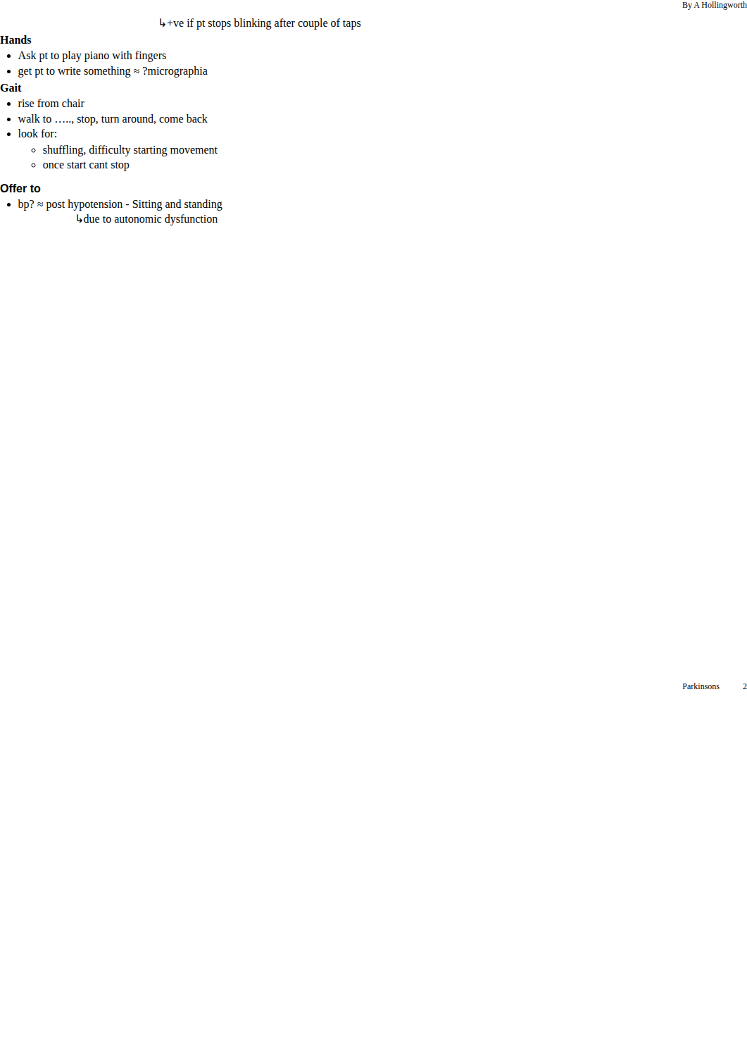By A Hollingworth
↳+ve if pt stops blinking after couple of taps
Hands
Ask pt to play piano with fingers
get pt to write something ≈ ?micrographia
Gait
rise from chair
walk to ….., stop, turn around, come back
look for:
shuffling, difficulty starting movement
once start cant stop
Offer to
bp? ≈ post hypotension - Sitting and standing
↳due to autonomic dysfunction
Parkinsons 2